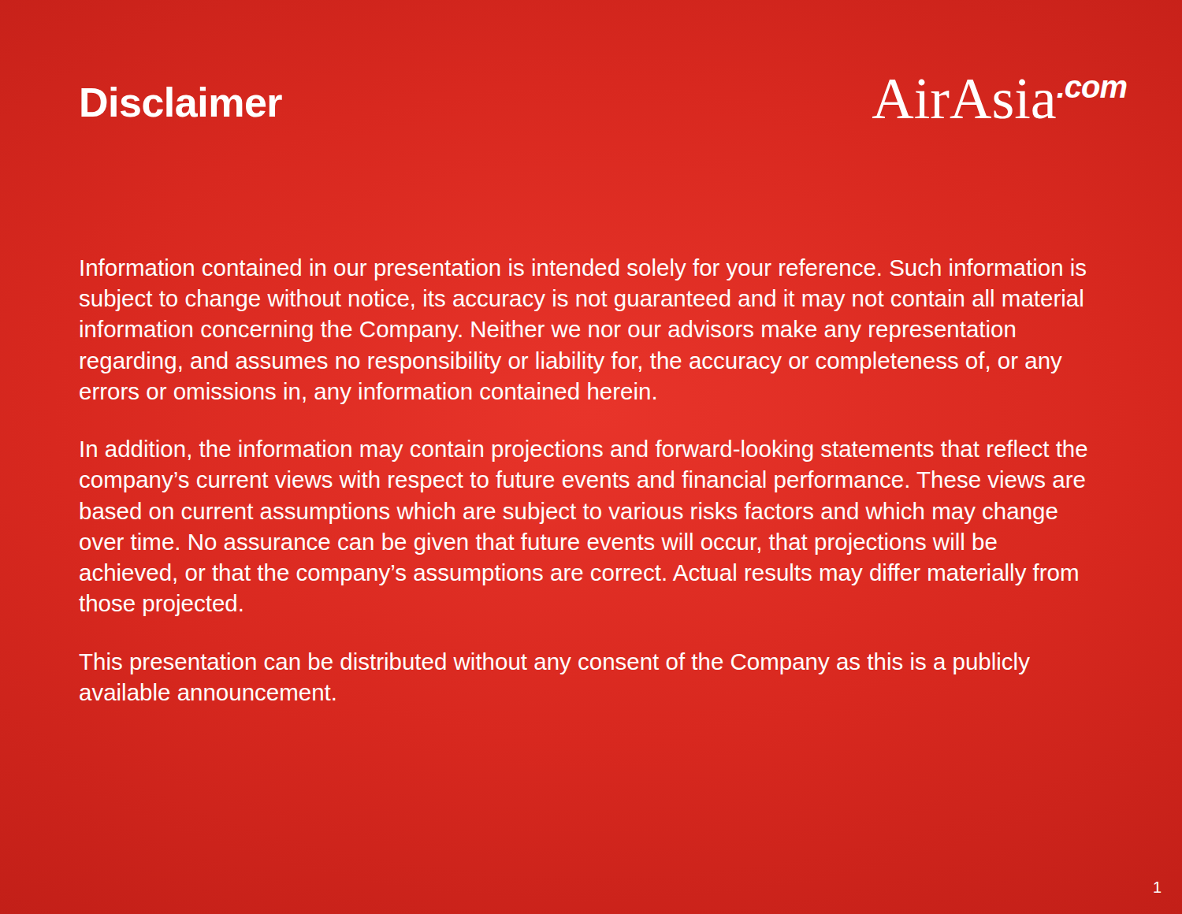Disclaimer
AirAsia.com
Information contained in our presentation is intended solely for your reference. Such information is subject to change without notice, its accuracy is not guaranteed and it may not contain all material information concerning the Company. Neither we nor our advisors make any representation regarding, and assumes no responsibility or liability for, the accuracy or completeness of, or any errors or omissions in, any information contained herein.
In addition, the information may contain projections and forward-looking statements that reflect the company’s current views with respect to future events and financial performance. These views are based on current assumptions which are subject to various risks factors and which may change over time. No assurance can be given that future events will occur, that projections will be achieved, or that the company’s assumptions are correct. Actual results may differ materially from those projected.
This presentation can be distributed without any consent of the Company as this is a publicly available announcement.
1